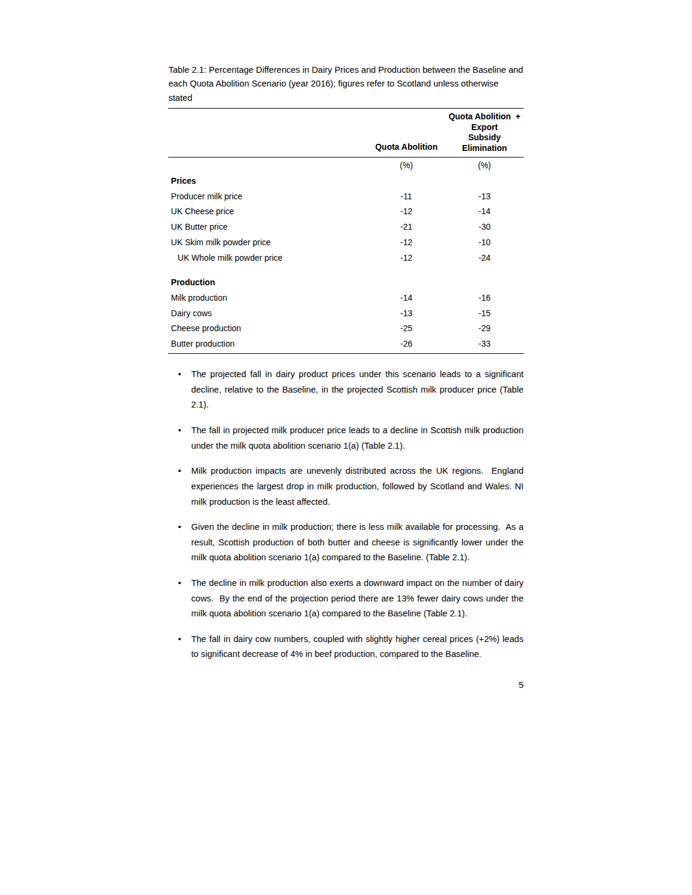Table 2.1: Percentage Differences in Dairy Prices and Production between the Baseline and each Quota Abolition Scenario (year 2016); figures refer to Scotland unless otherwise stated
| | Quota Abolition | Quota Abolition + Export Subsidy Elimination |
| --- | --- | --- |
| | (%) | (%) |
| Prices | | |
| Producer milk price | -11 | -13 |
| UK Cheese price | -12 | -14 |
| UK Butter price | -21 | -30 |
| UK Skim milk powder price | -12 | -10 |
| UK Whole milk powder price | -12 | -24 |
| Production | | |
| Milk production | -14 | -16 |
| Dairy cows | -13 | -15 |
| Cheese production | -25 | -29 |
| Butter production | -26 | -33 |
The projected fall in dairy product prices under this scenario leads to a significant decline, relative to the Baseline, in the projected Scottish milk producer price (Table 2.1).
The fall in projected milk producer price leads to a decline in Scottish milk production under the milk quota abolition scenario 1(a) (Table 2.1).
Milk production impacts are unevenly distributed across the UK regions. England experiences the largest drop in milk production, followed by Scotland and Wales. NI milk production is the least affected.
Given the decline in milk production; there is less milk available for processing. As a result, Scottish production of both butter and cheese is significantly lower under the milk quota abolition scenario 1(a) compared to the Baseline. (Table 2.1).
The decline in milk production also exerts a downward impact on the number of dairy cows. By the end of the projection period there are 13% fewer dairy cows under the milk quota abolition scenario 1(a) compared to the Baseline (Table 2.1).
The fall in dairy cow numbers, coupled with slightly higher cereal prices (+2%) leads to significant decrease of 4% in beef production, compared to the Baseline.
5